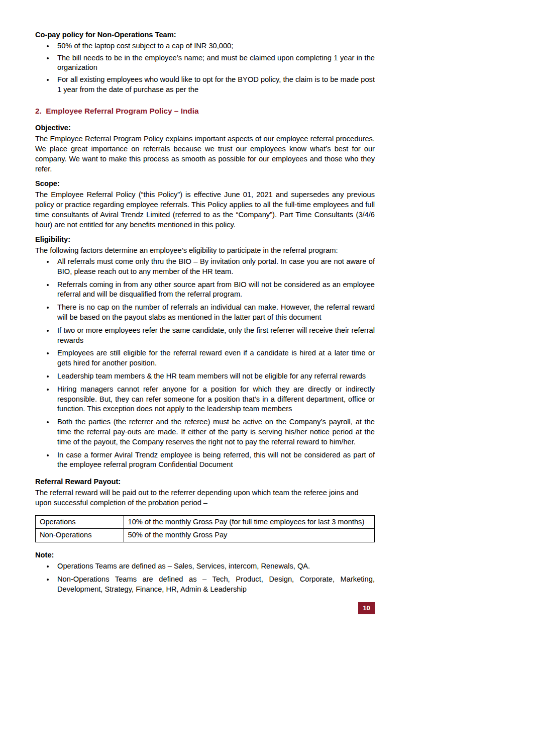Co-pay policy for Non-Operations Team:
50% of the laptop cost subject to a cap of INR 30,000;
The bill needs to be in the employee’s name; and must be claimed upon completing 1 year in the organization
For all existing employees who would like to opt for the BYOD policy, the claim is to be made post 1 year from the date of purchase as per the
2. Employee Referral Program Policy – India
Objective:
The Employee Referral Program Policy explains important aspects of our employee referral procedures. We place great importance on referrals because we trust our employees know what’s best for our company. We want to make this process as smooth as possible for our employees and those who they refer.
Scope:
The Employee Referral Policy (“this Policy”) is effective June 01, 2021 and supersedes any previous policy or practice regarding employee referrals. This Policy applies to all the full-time employees and full time consultants of Aviral Trendz Limited (referred to as the “Company”). Part Time Consultants (3/4/6 hour) are not entitled for any benefits mentioned in this policy.
Eligibility:
The following factors determine an employee’s eligibility to participate in the referral program:
All referrals must come only thru the BIO – By invitation only portal. In case you are not aware of BIO, please reach out to any member of the HR team.
Referrals coming in from any other source apart from BIO will not be considered as an employee referral and will be disqualified from the referral program.
There is no cap on the number of referrals an individual can make. However, the referral reward will be based on the payout slabs as mentioned in the latter part of this document
If two or more employees refer the same candidate, only the first referrer will receive their referral rewards
Employees are still eligible for the referral reward even if a candidate is hired at a later time or gets hired for another position.
Leadership team members & the HR team members will not be eligible for any referral rewards
Hiring managers cannot refer anyone for a position for which they are directly or indirectly responsible. But, they can refer someone for a position that’s in a different department, office or function. This exception does not apply to the leadership team members
Both the parties (the referrer and the referee) must be active on the Company’s payroll, at the time the referral pay-outs are made. If either of the party is serving his/her notice period at the time of the payout, the Company reserves the right not to pay the referral reward to him/her.
In case a former Aviral Trendz employee is being referred, this will not be considered as part of the employee referral program Confidential Document
Referral Reward Payout:
The referral reward will be paid out to the referrer depending upon which team the referee joins and
upon successful completion of the probation period –
| Operations | 10% of the monthly Gross Pay (for full time employees for last 3 months) |
| Non-Operations | 50% of the monthly Gross Pay |
Note:
Operations Teams are defined as – Sales, Services, intercom, Renewals, QA.
Non-Operations Teams are defined as – Tech, Product, Design, Corporate, Marketing, Development, Strategy, Finance, HR, Admin & Leadership
10